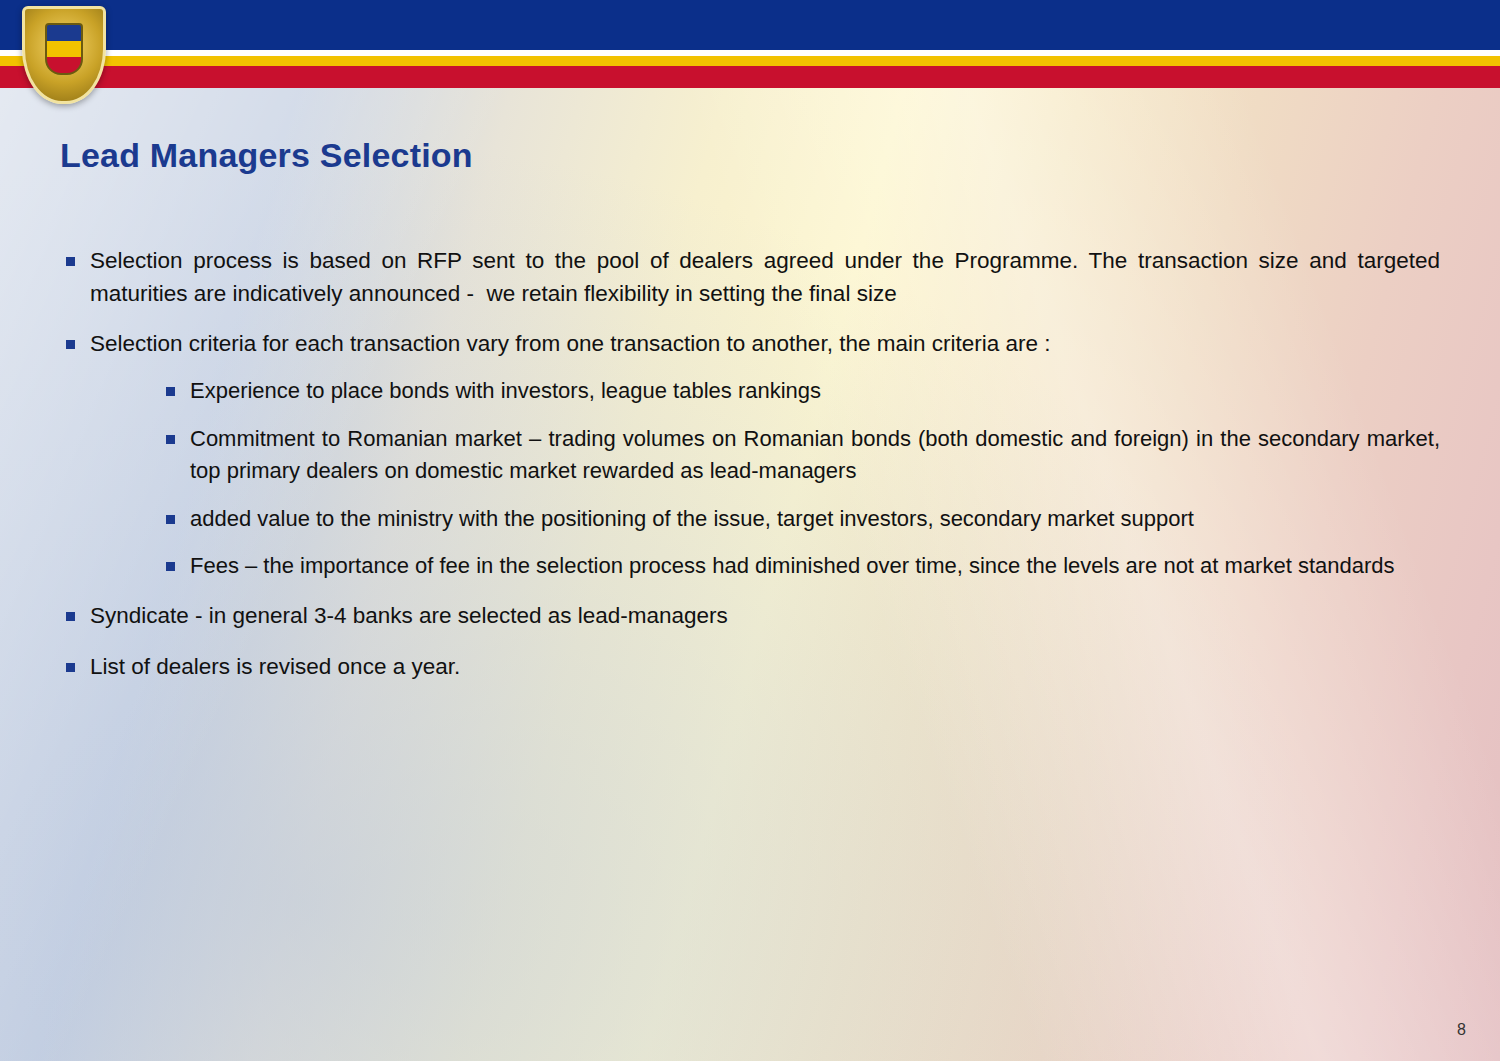Lead Managers Selection
Selection process is based on RFP sent to the pool of dealers agreed under the Programme. The transaction size and targeted maturities are indicatively announced - we retain flexibility in setting the final size
Selection criteria for each transaction vary from one transaction to another, the main criteria are :
Experience to place bonds with investors, league tables rankings
Commitment to Romanian market – trading volumes on Romanian bonds (both domestic and foreign) in the secondary market, top primary dealers on domestic market rewarded as lead-managers
added value to the ministry with the positioning of the issue, target investors, secondary market support
Fees – the importance of fee in the selection process had diminished over time, since the levels are not at market standards
Syndicate - in general 3-4 banks are selected as lead-managers
List of dealers is revised once a year.
8